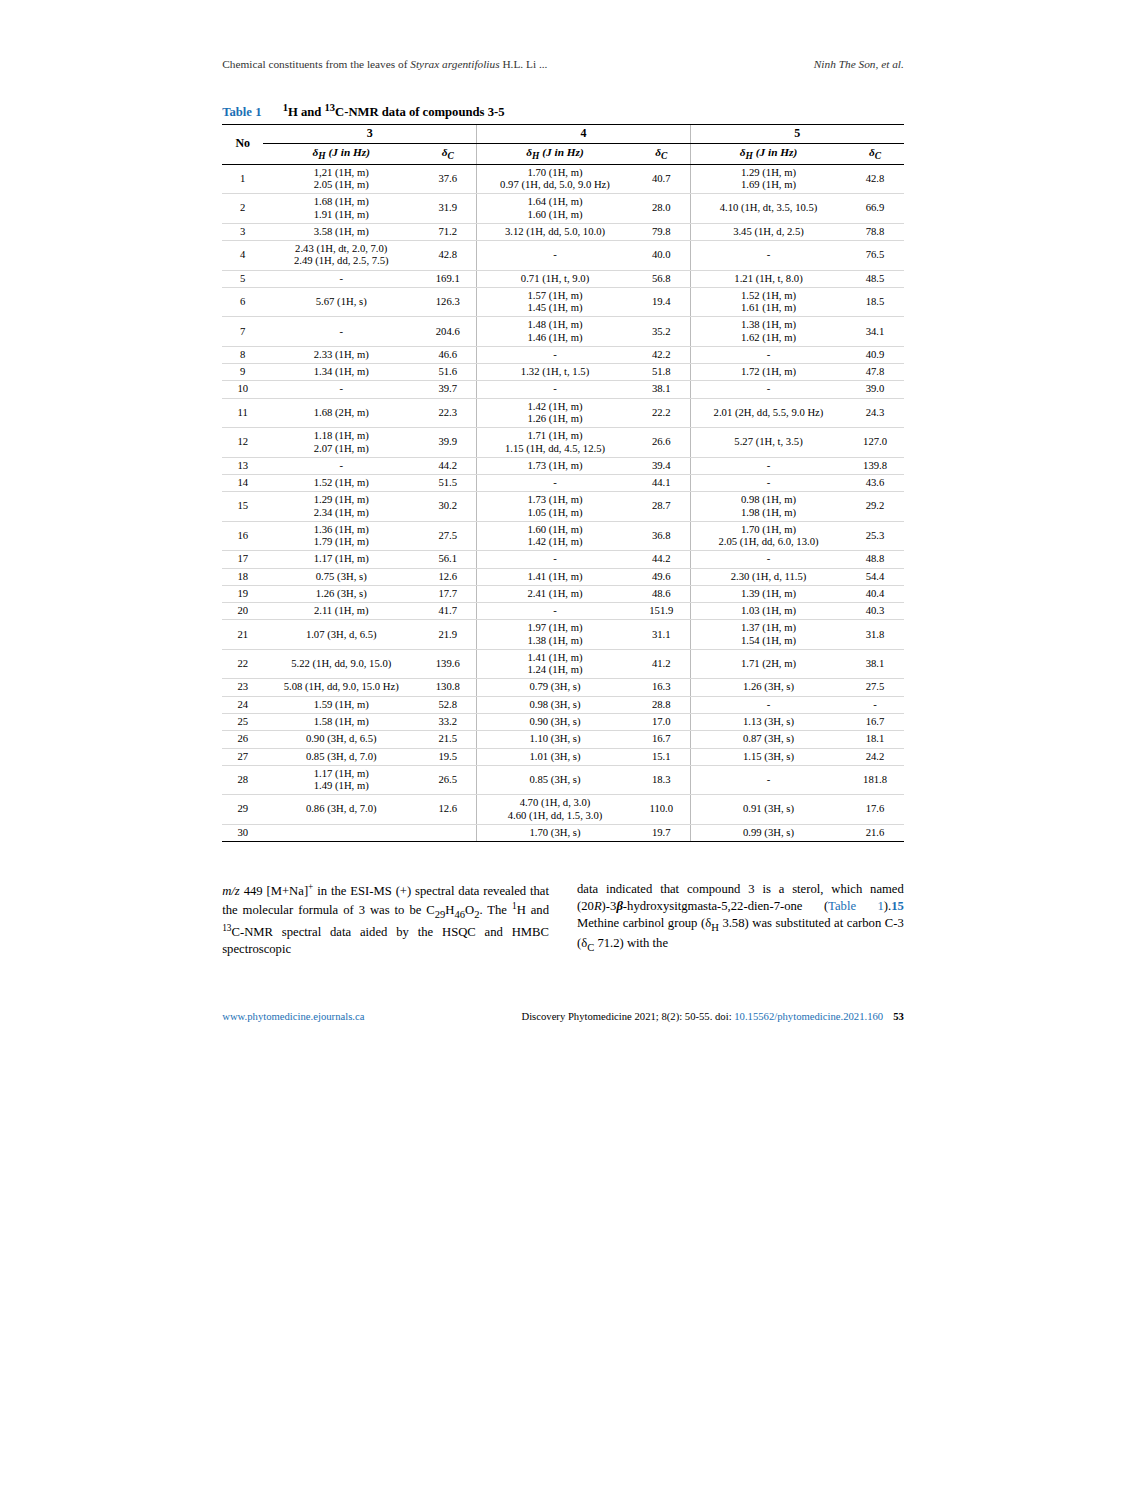Chemical constituents from the leaves of Styrax argentifolius H.L. Li ...
Ninh The Son, et al.
Table 1 1H and 13C-NMR data of compounds 3-5
| No | 3 | 4 | 5 |
| --- | --- | --- | --- |
| δ H ( J in Hz) | δ C | δ H ( J in Hz) | δ C | δ H ( J in Hz) | δ C |
| 1 | 1,21 (1H, m) 2.05 (1H, m) | 37.6 | 1.70 (1H, m) 0.97 (1H, dd, 5.0, 9.0 Hz) | 40.7 | 1.29 (1H, m) 1.69 (1H, m) | 42.8 |
| 2 | 1.68 (1H, m) 1.91 (1H, m) | 31.9 | 1.64 (1H, m) 1.60 (1H, m) | 28.0 | 4.10 (1H, dt, 3.5, 10.5) | 66.9 |
| 3 | 3.58 (1H, m) | 71.2 | 3.12 (1H, dd, 5.0, 10.0) | 79.8 | 3.45 (1H, d, 2.5) | 78.8 |
| 4 | 2.43 (1H, dt, 2.0, 7.0) 2.49 (1H, dd, 2.5, 7.5) | 42.8 | - | 40.0 | - | 76.5 |
| 5 | - | 169.1 | 0.71 (1H, t, 9.0) | 56.8 | 1.21 (1H, t, 8.0) | 48.5 |
| 6 | 5.67 (1H, s) | 126.3 | 1.57 (1H, m) 1.45 (1H, m) | 19.4 | 1.52 (1H, m) 1.61 (1H, m) | 18.5 |
| 7 | - | 204.6 | 1.48 (1H, m) 1.46 (1H, m) | 35.2 | 1.38 (1H, m) 1.62 (1H, m) | 34.1 |
| 8 | 2.33 (1H, m) | 46.6 | - | 42.2 | - | 40.9 |
| 9 | 1.34 (1H, m) | 51.6 | 1.32 (1H, t, 1.5) | 51.8 | 1.72 (1H, m) | 47.8 |
| 10 | - | 39.7 | - | 38.1 | - | 39.0 |
| 11 | 1.68 (2H, m) | 22.3 | 1.42 (1H, m) 1.26 (1H, m) | 22.2 | 2.01 (2H, dd, 5.5, 9.0 Hz) | 24.3 |
| 12 | 1.18 (1H, m) 2.07 (1H, m) | 39.9 | 1.71 (1H, m) 1.15 (1H, dd, 4.5, 12.5) | 26.6 | 5.27 (1H, t, 3.5) | 127.0 |
| 13 | - | 44.2 | 1.73 (1H, m) | 39.4 | - | 139.8 |
| 14 | 1.52 (1H, m) | 51.5 | - | 44.1 | - | 43.6 |
| 15 | 1.29 (1H, m) 2.34 (1H, m) | 30.2 | 1.73 (1H, m) 1.05 (1H, m) | 28.7 | 0.98 (1H, m) 1.98 (1H, m) | 29.2 |
| 16 | 1.36 (1H, m) 1.79 (1H, m) | 27.5 | 1.60 (1H, m) 1.42 (1H, m) | 36.8 | 1.70 (1H, m) 2.05 (1H, dd, 6.0, 13.0) | 25.3 |
| 17 | 1.17 (1H, m) | 56.1 | - | 44.2 | - | 48.8 |
| 18 | 0.75 (3H, s) | 12.6 | 1.41 (1H, m) | 49.6 | 2.30 (1H, d, 11.5) | 54.4 |
| 19 | 1.26 (3H, s) | 17.7 | 2.41 (1H, m) | 48.6 | 1.39 (1H, m) | 40.4 |
| 20 | 2.11 (1H, m) | 41.7 | - | 151.9 | 1.03 (1H, m) | 40.3 |
| 21 | 1.07 (3H, d, 6.5) | 21.9 | 1.97 (1H, m) 1.38 (1H, m) | 31.1 | 1.37 (1H, m) 1.54 (1H, m) | 31.8 |
| 22 | 5.22 (1H, dd, 9.0, 15.0) | 139.6 | 1.41 (1H, m) 1.24 (1H, m) | 41.2 | 1.71 (2H, m) | 38.1 |
| 23 | 5.08 (1H, dd, 9.0, 15.0 Hz) | 130.8 | 0.79 (3H, s) | 16.3 | 1.26 (3H, s) | 27.5 |
| 24 | 1.59 (1H, m) | 52.8 | 0.98 (3H, s) | 28.8 | - | - |
| 25 | 1.58 (1H, m) | 33.2 | 0.90 (3H, s) | 17.0 | 1.13 (3H, s) | 16.7 |
| 26 | 0.90 (3H, d, 6.5) | 21.5 | 1.10 (3H, s) | 16.7 | 0.87 (3H, s) | 18.1 |
| 27 | 0.85 (3H, d, 7.0) | 19.5 | 1.01 (3H, s) | 15.1 | 1.15 (3H, s) | 24.2 |
| 28 | 1.17 (1H, m) 1.49 (1H, m) | 26.5 | 0.85 (3H, s) | 18.3 | - | 181.8 |
| 29 | 0.86 (3H, d, 7.0) | 12.6 | 4.70 (1H, d, 3.0) 4.60 (1H, dd, 1.5, 3.0) | 110.0 | 0.91 (3H, s) | 17.6 |
| 30 | | | 1.70 (3H, s) | 19.7 | 0.99 (3H, s) | 21.6 |
m/z 449 [M+Na]+ in the ESI-MS (+) spectral data revealed that the molecular formula of 3 was to be C29H46O2. The 1H and 13C-NMR spectral data aided by the HSQC and HMBC spectroscopic
data indicated that compound 3 is a sterol, which named (20R)-3β-hydroxysitgmasta-5,22-dien-7-one (Table 1).15 Methine carbinol group (δH 3.58) was substituted at carbon C-3 (δC 71.2) with the
www.phytomedicine.ejournals.ca
Discovery Phytomedicine 2021; 8(2): 50-55. doi: 10.15562/phytomedicine.2021.16053